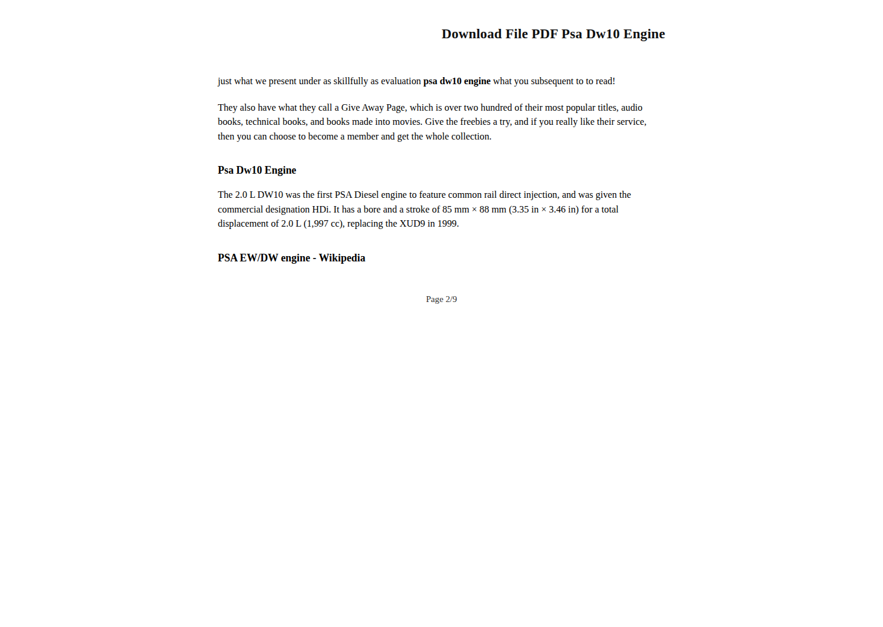Download File PDF Psa Dw10 Engine
just what we present under as skillfully as evaluation psa dw10 engine what you subsequent to to read!
They also have what they call a Give Away Page, which is over two hundred of their most popular titles, audio books, technical books, and books made into movies. Give the freebies a try, and if you really like their service, then you can choose to become a member and get the whole collection.
Psa Dw10 Engine
The 2.0 L DW10 was the first PSA Diesel engine to feature common rail direct injection, and was given the commercial designation HDi. It has a bore and a stroke of 85 mm × 88 mm (3.35 in × 3.46 in) for a total displacement of 2.0 L (1,997 cc), replacing the XUD9 in 1999.
PSA EW/DW engine - Wikipedia
Page 2/9